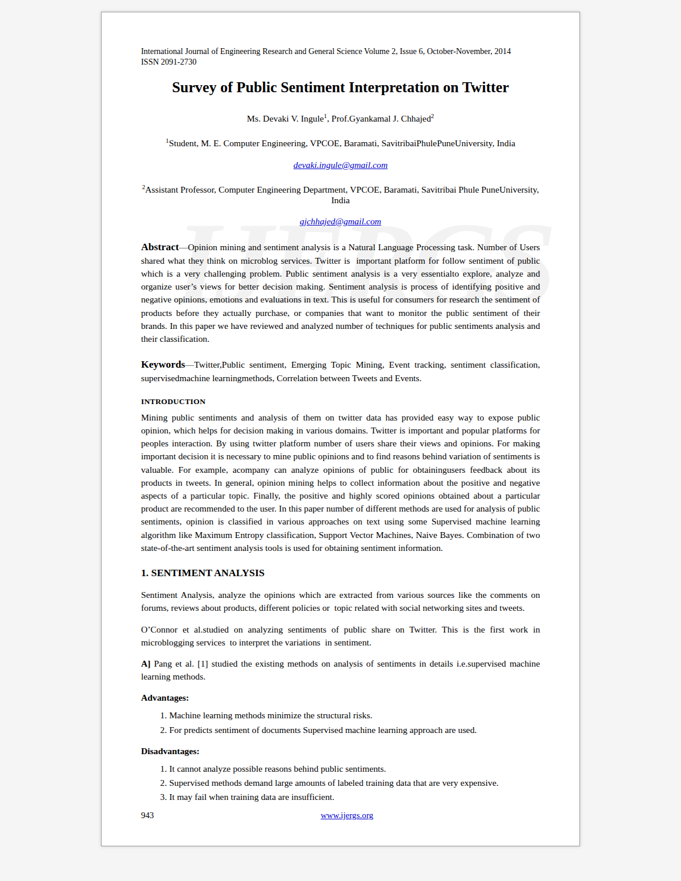IJERGS
International Journal of Engineering Research and General Science Volume 2, Issue 6, October-November, 2014
ISSN 2091-2730
Survey of Public Sentiment Interpretation on Twitter
Ms. Devaki V. Ingule1, Prof.Gyankamal J. Chhajed2
1Student, M. E. Computer Engineering, VPCOE, Baramati, SavitribaiPhulePuneUniversity, India
devaki.ingule@gmail.com
2Assistant Professor, Computer Engineering Department, VPCOE, Baramati, Savitribai Phule PuneUniversity, India
gjchhajed@gmail.com
Abstract—Opinion mining and sentiment analysis is a Natural Language Processing task. Number of Users shared what they think on microblog services. Twitter is important platform for follow sentiment of public which is a very challenging problem. Public sentiment analysis is a very essentialto explore, analyze and organize user’s views for better decision making. Sentiment analysis is process of identifying positive and negative opinions, emotions and evaluations in text. This is useful for consumers for research the sentiment of products before they actually purchase, or companies that want to monitor the public sentiment of their brands. In this paper we have reviewed and analyzed number of techniques for public sentiments analysis and their classification.
Keywords—Twitter,Public sentiment, Emerging Topic Mining, Event tracking, sentiment classification, supervisedmachine learningmethods, Correlation between Tweets and Events.
INTRODUCTION
Mining public sentiments and analysis of them on twitter data has provided easy way to expose public opinion, which helps for decision making in various domains. Twitter is important and popular platforms for peoples interaction. By using twitter platform number of users share their views and opinions. For making important decision it is necessary to mine public opinions and to find reasons behind variation of sentiments is valuable. For example, acompany can analyze opinions of public for obtainingusers feedback about its products in tweets. In general, opinion mining helps to collect information about the positive and negative aspects of a particular topic. Finally, the positive and highly scored opinions obtained about a particular product are recommended to the user. In this paper number of different methods are used for analysis of public sentiments, opinion is classified in various approaches on text using some Supervised machine learning algorithm like Maximum Entropy classification, Support Vector Machines, Naive Bayes. Combination of two state-of-the-art sentiment analysis tools is used for obtaining sentiment information.
1. SENTIMENT ANALYSIS
Sentiment Analysis, analyze the opinions which are extracted from various sources like the comments on forums, reviews about products, different policies or topic related with social networking sites and tweets.
O’Connor et al.studied on analyzing sentiments of public share on Twitter. This is the first work in microblogging services to interpret the variations in sentiment.
A] Pang et al. [1] studied the existing methods on analysis of sentiments in details i.e.supervised machine learning methods.
Advantages:
Machine learning methods minimize the structural risks.
For predicts sentiment of documents Supervised machine learning approach are used.
Disadvantages:
It cannot analyze possible reasons behind public sentiments.
Supervised methods demand large amounts of labeled training data that are very expensive.
It may fail when training data are insufficient.
943
www.ijergs.org